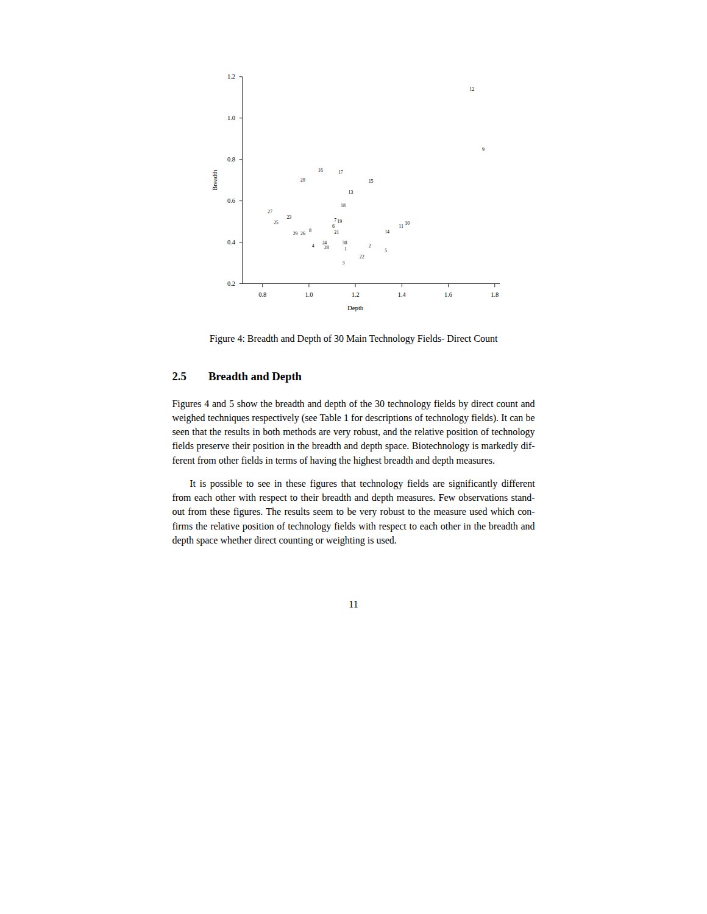1.2 1.0 0.8 0.6 0.4 0.2 0.8 1.0 1.2 1.4 1.6 1.8 Depth Breadth 12 9 16 17 20 15 13 18 27 23 25 7 19 6 11 10 14 29 26 8 21 24 4 28 30 1 2 5 22 3
Figure 4: Breadth and Depth of 30 Main Technology Fields- Direct Count
2.5 Breadth and Depth
Figures 4 and 5 show the breadth and depth of the 30 technology fields by direct count and weighed techniques respectively (see Table 1 for descriptions of technology fields). It can be seen that the results in both methods are very robust, and the relative position of technology fields preserve their position in the breadth and depth space. Biotechnology is markedly different from other fields in terms of having the highest breadth and depth measures.
It is possible to see in these figures that technology fields are significantly different from each other with respect to their breadth and depth measures. Few observations stand-out from these figures. The results seem to be very robust to the measure used which confirms the relative position of technology fields with respect to each other in the breadth and depth space whether direct counting or weighting is used.
11